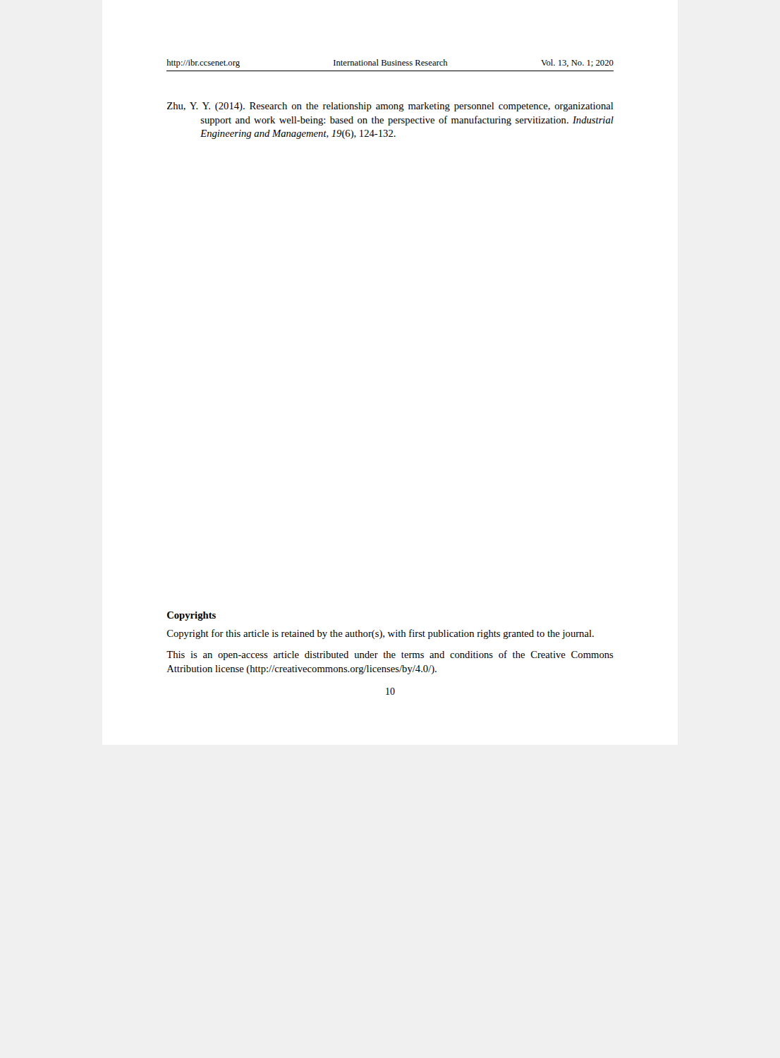http://ibr.ccsenet.org
International Business Research
Vol. 13, No. 1; 2020
Zhu, Y. Y. (2014). Research on the relationship among marketing personnel competence, organizational support and work well-being: based on the perspective of manufacturing servitization. Industrial Engineering and Management, 19(6), 124-132.
Copyrights
Copyright for this article is retained by the author(s), with first publication rights granted to the journal.
This is an open-access article distributed under the terms and conditions of the Creative Commons Attribution license (http://creativecommons.org/licenses/by/4.0/).
10